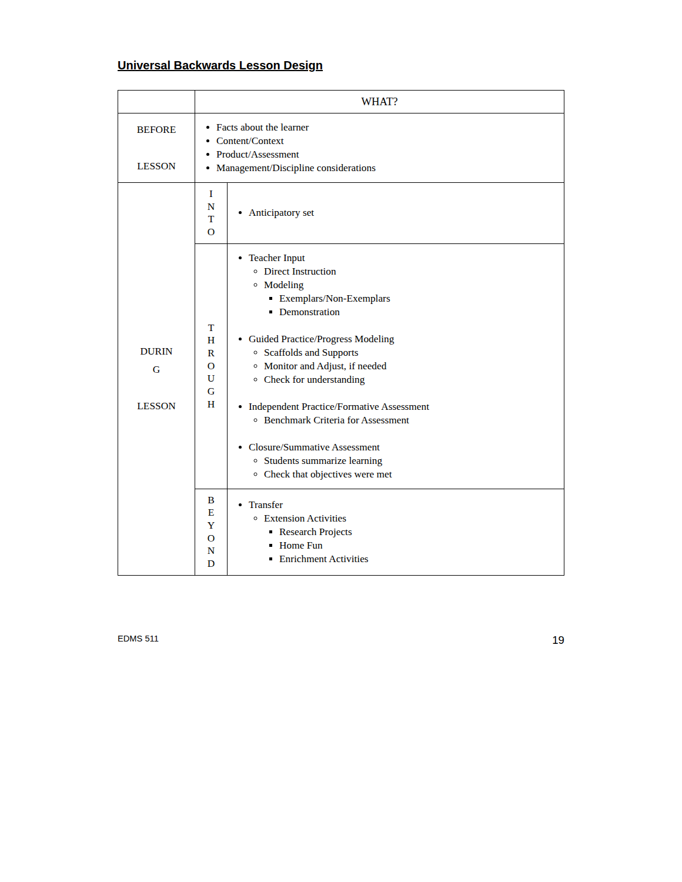Universal Backwards Lesson Design
| | WHAT? |
| BEFORE LESSON | Facts about the learner Content/Context Product/Assessment Management/Discipline considerations |
| DURIN G LESSON | I N T O | Anticipatory set |
| T H R O U G H | Teacher Input Direct Instruction Modeling Exemplars/Non-Exemplars Demonstration Guided Practice/Progress Modeling Scaffolds and Supports Monitor and Adjust, if needed Check for understanding Independent Practice/Formative Assessment Benchmark Criteria for Assessment Closure/Summative Assessment Students summarize learning Check that objectives were met |
| B E Y O N D | Transfer Extension Activities Research Projects Home Fun Enrichment Activities |
EDMS 511 19